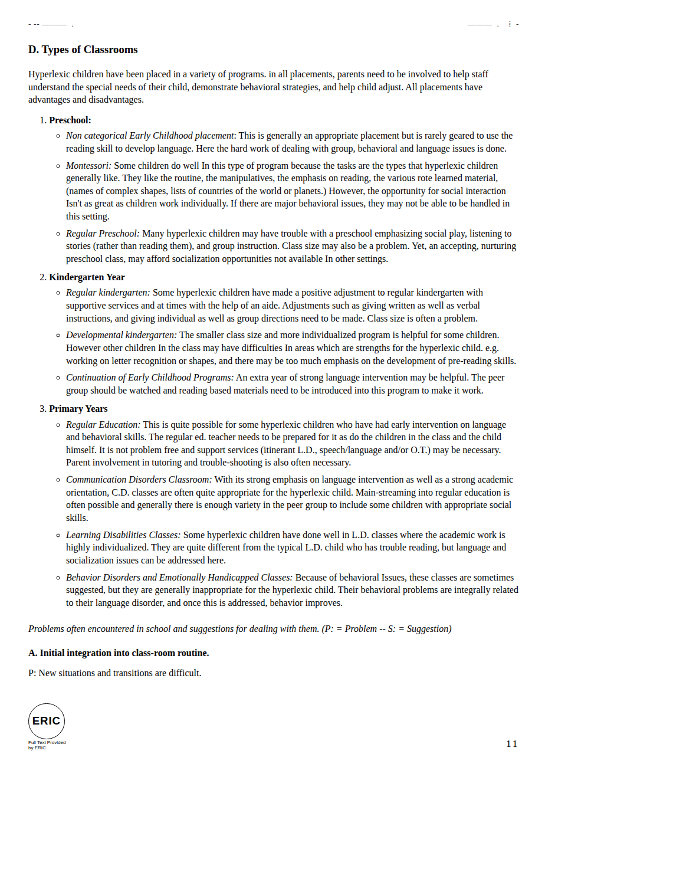- -- ——— . ——— . ⁞ -
D. Types of Classrooms
Hyperlexic children have been placed in a variety of programs. in all placements, parents need to be involved to help staff understand the special needs of their child, demonstrate behavioral strategies, and help child adjust. All placements have advantages and disadvantages.
Preschool:
Non categorical Early Childhood placement: This is generally an appropriate placement but is rarely geared to use the reading skill to develop language. Here the hard work of dealing with group, behavioral and language issues is done.
Montessori: Some children do well In this type of program because the tasks are the types that hyperlexic children generally like. They like the routine, the manipulatives, the emphasis on reading, the various rote learned material, (names of complex shapes, lists of countries of the world or planets.) However, the opportunity for social interaction Isn't as great as children work individually. If there are major behavioral issues, they may not be able to be handled in this setting.
Regular Preschool: Many hyperlexic children may have trouble with a preschool emphasizing social play, listening to stories (rather than reading them), and group instruction. Class size may also be a problem. Yet, an accepting, nurturing preschool class, may afford socialization opportunities not available In other settings.
Kindergarten Year
Regular kindergarten: Some hyperlexic children have made a positive adjustment to regular kindergarten with supportive services and at times with the help of an aide. Adjustments such as giving written as well as verbal instructions, and giving individual as well as group directions need to be made. Class size is often a problem.
Developmental kindergarten: The smaller class size and more individualized program is helpful for some children. However other children In the class may have difficulties In areas which are strengths for the hyperlexic child. e.g. working on letter recognition or shapes, and there may be too much emphasis on the development of pre-reading skills.
Continuation of Early Childhood Programs: An extra year of strong language intervention may be helpful. The peer group should be watched and reading based materials need to be introduced into this program to make it work.
Primary Years
Regular Education: This is quite possible for some hyperlexic children who have had early intervention on language and behavioral skills. The regular ed. teacher needs to be prepared for it as do the children in the class and the child himself. It is not problem free and support services (itinerant L.D., speech/language and/or O.T.) may be necessary. Parent involvement in tutoring and trouble-shooting is also often necessary.
Communication Disorders Classroom: With its strong emphasis on language intervention as well as a strong academic orientation, C.D. classes are often quite appropriate for the hyperlexic child. Main-streaming into regular education is often possible and generally there is enough variety in the peer group to include some children with appropriate social skills.
Learning Disabilities Classes: Some hyperlexic children have done well in L.D. classes where the academic work is highly individualized. They are quite different from the typical L.D. child who has trouble reading, but language and socialization issues can be addressed here.
Behavior Disorders and Emotionally Handicapped Classes: Because of behavioral Issues, these classes are sometimes suggested, but they are generally inappropriate for the hyperlexic child. Their behavioral problems are integrally related to their language disorder, and once this is addressed, behavior improves.
Problems often encountered in school and suggestions for dealing with them. (P: = Problem -- S: = Suggestion)
A. Initial integration into class-room routine.
P: New situations and transitions are difficult.
ERIC
Full Text Provided by ERIC
11